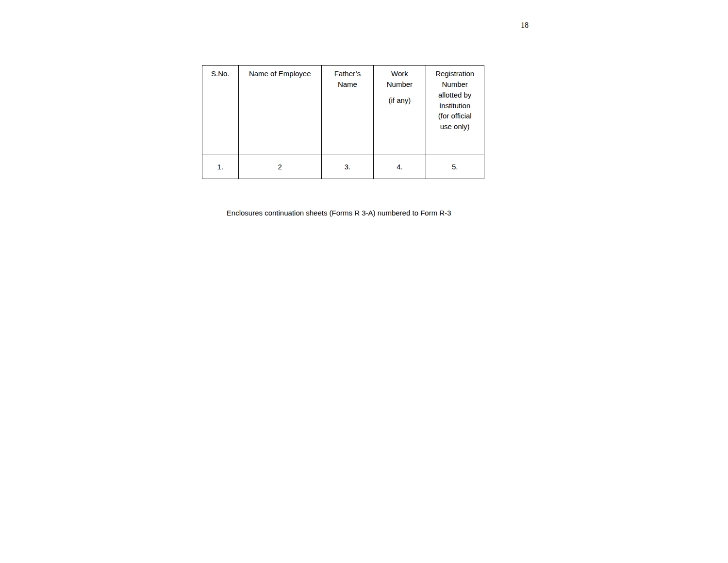18
| S.No. | Name of Employee | Father’s Name | Work Number (if any) | Registration Number allotted by Institution (for official use only) |
| --- | --- | --- | --- | --- |
| 1. | 2 | 3. | 4. | 5. |
Enclosures continuation sheets (Forms R 3-A) numbered to Form R-3